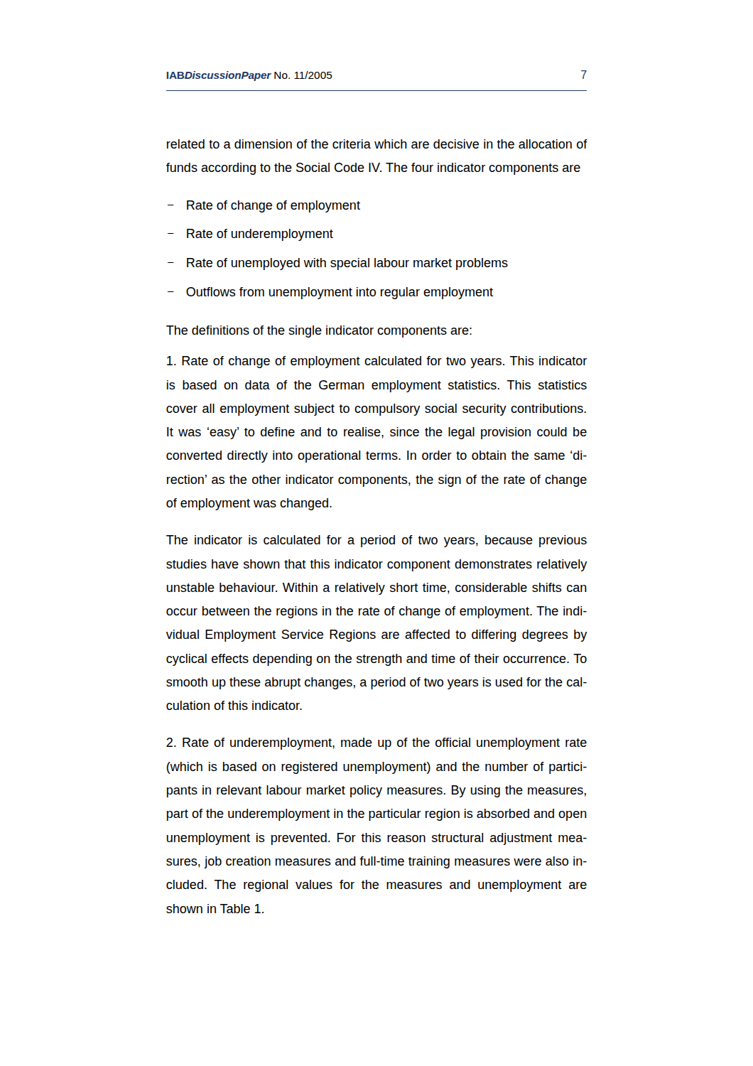IAB DiscussionPaper No. 11/2005 7
related to a dimension of the criteria which are decisive in the allocation of funds according to the Social Code IV. The four indicator components are
Rate of change of employment
Rate of underemployment
Rate of unemployed with special labour market problems
Outflows from unemployment into regular employment
The definitions of the single indicator components are:
1. Rate of change of employment calculated for two years. This indicator is based on data of the German employment statistics. This statistics cover all employment subject to compulsory social security contributions. It was ‘easy’ to define and to realise, since the legal provision could be converted directly into operational terms. In order to obtain the same ‘direction’ as the other indicator components, the sign of the rate of change of employment was changed.
The indicator is calculated for a period of two years, because previous studies have shown that this indicator component demonstrates relatively unstable behaviour. Within a relatively short time, considerable shifts can occur between the regions in the rate of change of employment. The individual Employment Service Regions are affected to differing degrees by cyclical effects depending on the strength and time of their occurrence. To smooth up these abrupt changes, a period of two years is used for the calculation of this indicator.
2. Rate of underemployment, made up of the official unemployment rate (which is based on registered unemployment) and the number of participants in relevant labour market policy measures. By using the measures, part of the underemployment in the particular region is absorbed and open unemployment is prevented. For this reason structural adjustment measures, job creation measures and full-time training measures were also included. The regional values for the measures and unemployment are shown in Table 1.